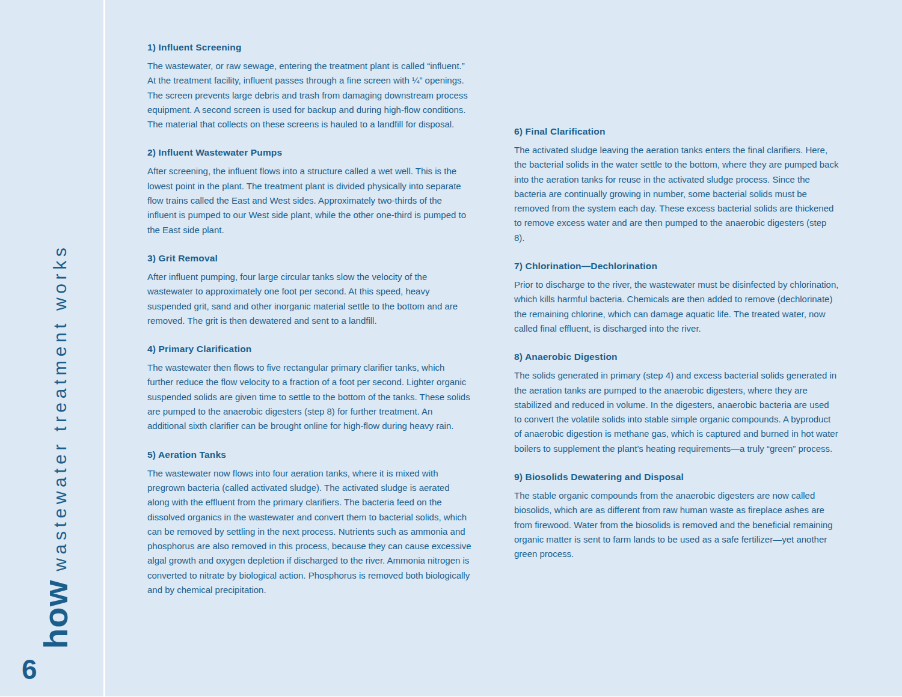howwastewater treatment works
6
1) Influent Screening
The wastewater, or raw sewage, entering the treatment plant is called “influent.” At the treatment facility, influent passes through a fine screen with ¼” openings. The screen prevents large debris and trash from damaging downstream process equipment. A second screen is used for backup and during high-flow conditions. The material that collects on these screens is hauled to a landfill for disposal.
2) Influent Wastewater Pumps
After screening, the influent flows into a structure called a wet well. This is the lowest point in the plant. The treatment plant is divided physically into separate flow trains called the East and West sides. Approximately two-thirds of the influent is pumped to our West side plant, while the other one-third is pumped to the East side plant.
3) Grit Removal
After influent pumping, four large circular tanks slow the velocity of the wastewater to approximately one foot per second. At this speed, heavy suspended grit, sand and other inorganic material settle to the bottom and are removed. The grit is then dewatered and sent to a landfill.
4) Primary Clarification
The wastewater then flows to five rectangular primary clarifier tanks, which further reduce the flow velocity to a fraction of a foot per second. Lighter organic suspended solids are given time to settle to the bottom of the tanks. These solids are pumped to the anaerobic digesters (step 8) for further treatment. An additional sixth clarifier can be brought online for high-flow during heavy rain.
5) Aeration Tanks
The wastewater now flows into four aeration tanks, where it is mixed with pregrown bacteria (called activated sludge). The activated sludge is aerated along with the effluent from the primary clarifiers. The bacteria feed on the dissolved organics in the wastewater and convert them to bacterial solids, which can be removed by settling in the next process. Nutrients such as ammonia and phosphorus are also removed in this process, because they can cause excessive algal growth and oxygen depletion if discharged to the river. Ammonia nitrogen is converted to nitrate by biological action. Phosphorus is removed both biologically and by chemical precipitation.
6) Final Clarification
The activated sludge leaving the aeration tanks enters the final clarifiers. Here, the bacterial solids in the water settle to the bottom, where they are pumped back into the aeration tanks for reuse in the activated sludge process. Since the bacteria are continually growing in number, some bacterial solids must be removed from the system each day. These excess bacterial solids are thickened to remove excess water and are then pumped to the anaerobic digesters (step 8).
7) Chlorination—Dechlorination
Prior to discharge to the river, the wastewater must be disinfected by chlorination, which kills harmful bacteria. Chemicals are then added to remove (dechlorinate) the remaining chlorine, which can damage aquatic life. The treated water, now called final effluent, is discharged into the river.
8) Anaerobic Digestion
The solids generated in primary (step 4) and excess bacterial solids generated in the aeration tanks are pumped to the anaerobic digesters, where they are stabilized and reduced in volume. In the digesters, anaerobic bacteria are used to convert the volatile solids into stable simple organic compounds. A byproduct of anaerobic digestion is methane gas, which is captured and burned in hot water boilers to supplement the plant’s heating requirements—a truly “green” process.
9) Biosolids Dewatering and Disposal
The stable organic compounds from the anaerobic digesters are now called biosolids, which are as different from raw human waste as fireplace ashes are from firewood. Water from the biosolids is removed and the beneficial remaining organic matter is sent to farm lands to be used as a safe fertilizer—yet another green process.